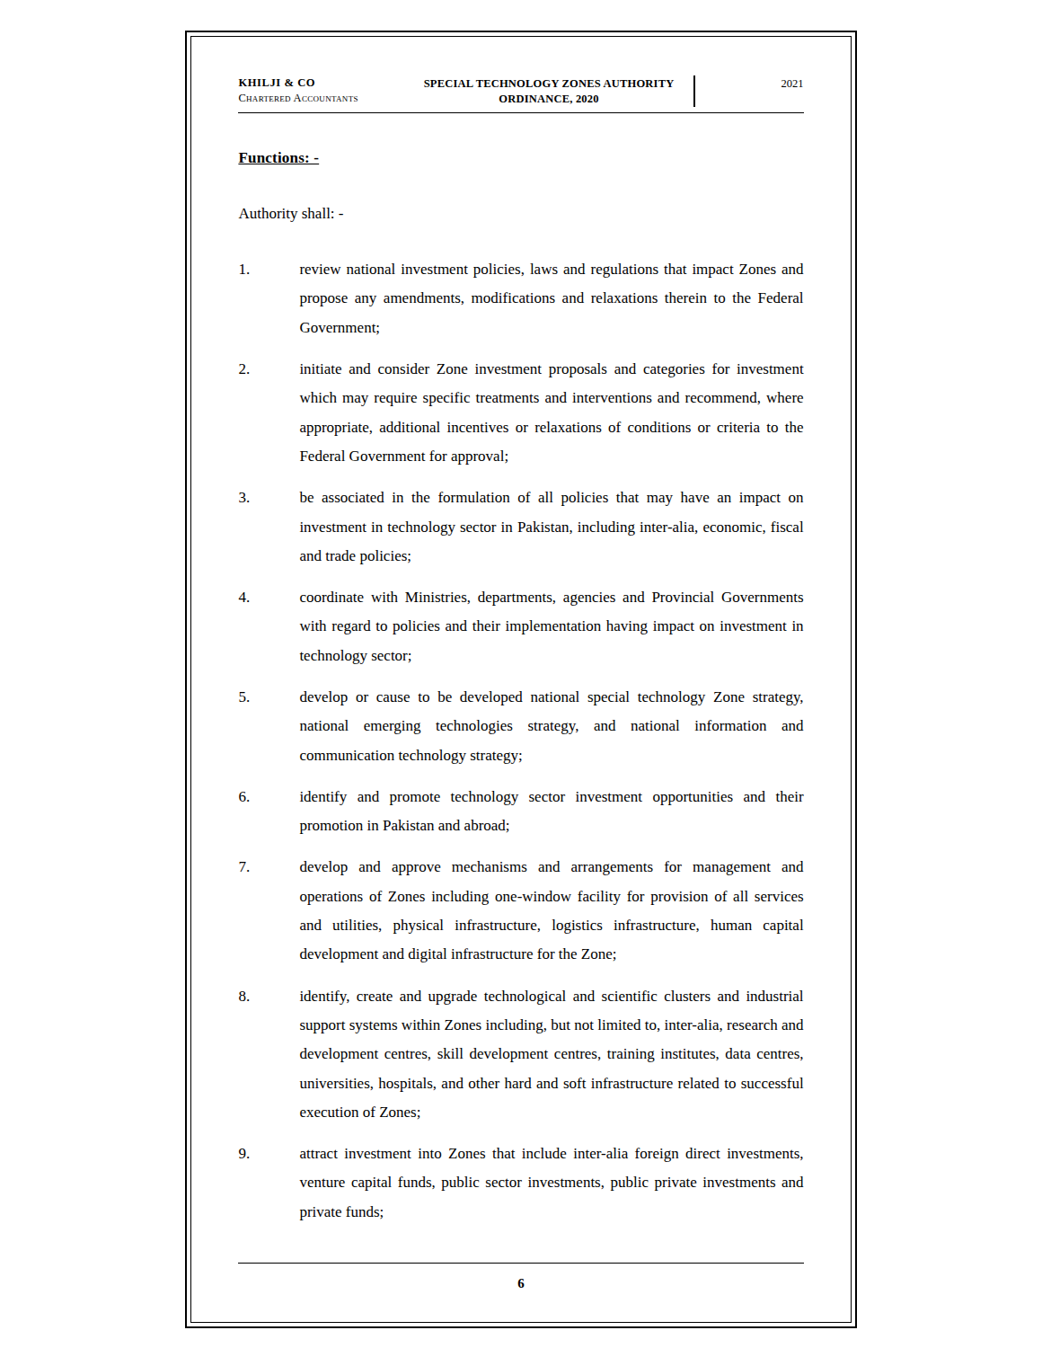KHILJI & CO
Chartered Accountants
SPECIAL TECHNOLOGY ZONES AUTHORITY ORDINANCE, 2020
2021
Functions: -
Authority shall: -
1. review national investment policies, laws and regulations that impact Zones and propose any amendments, modifications and relaxations therein to the Federal Government;
2. initiate and consider Zone investment proposals and categories for investment which may require specific treatments and interventions and recommend, where appropriate, additional incentives or relaxations of conditions or criteria to the Federal Government for approval;
3. be associated in the formulation of all policies that may have an impact on investment in technology sector in Pakistan, including inter-alia, economic, fiscal and trade policies;
4. coordinate with Ministries, departments, agencies and Provincial Governments with regard to policies and their implementation having impact on investment in technology sector;
5. develop or cause to be developed national special technology Zone strategy, national emerging technologies strategy, and national information and communication technology strategy;
6. identify and promote technology sector investment opportunities and their promotion in Pakistan and abroad;
7. develop and approve mechanisms and arrangements for management and operations of Zones including one-window facility for provision of all services and utilities, physical infrastructure, logistics infrastructure, human capital development and digital infrastructure for the Zone;
8. identify, create and upgrade technological and scientific clusters and industrial support systems within Zones including, but not limited to, inter-alia, research and development centres, skill development centres, training institutes, data centres, universities, hospitals, and other hard and soft infrastructure related to successful execution of Zones;
9. attract investment into Zones that include inter-alia foreign direct investments, venture capital funds, public sector investments, public private investments and private funds;
6